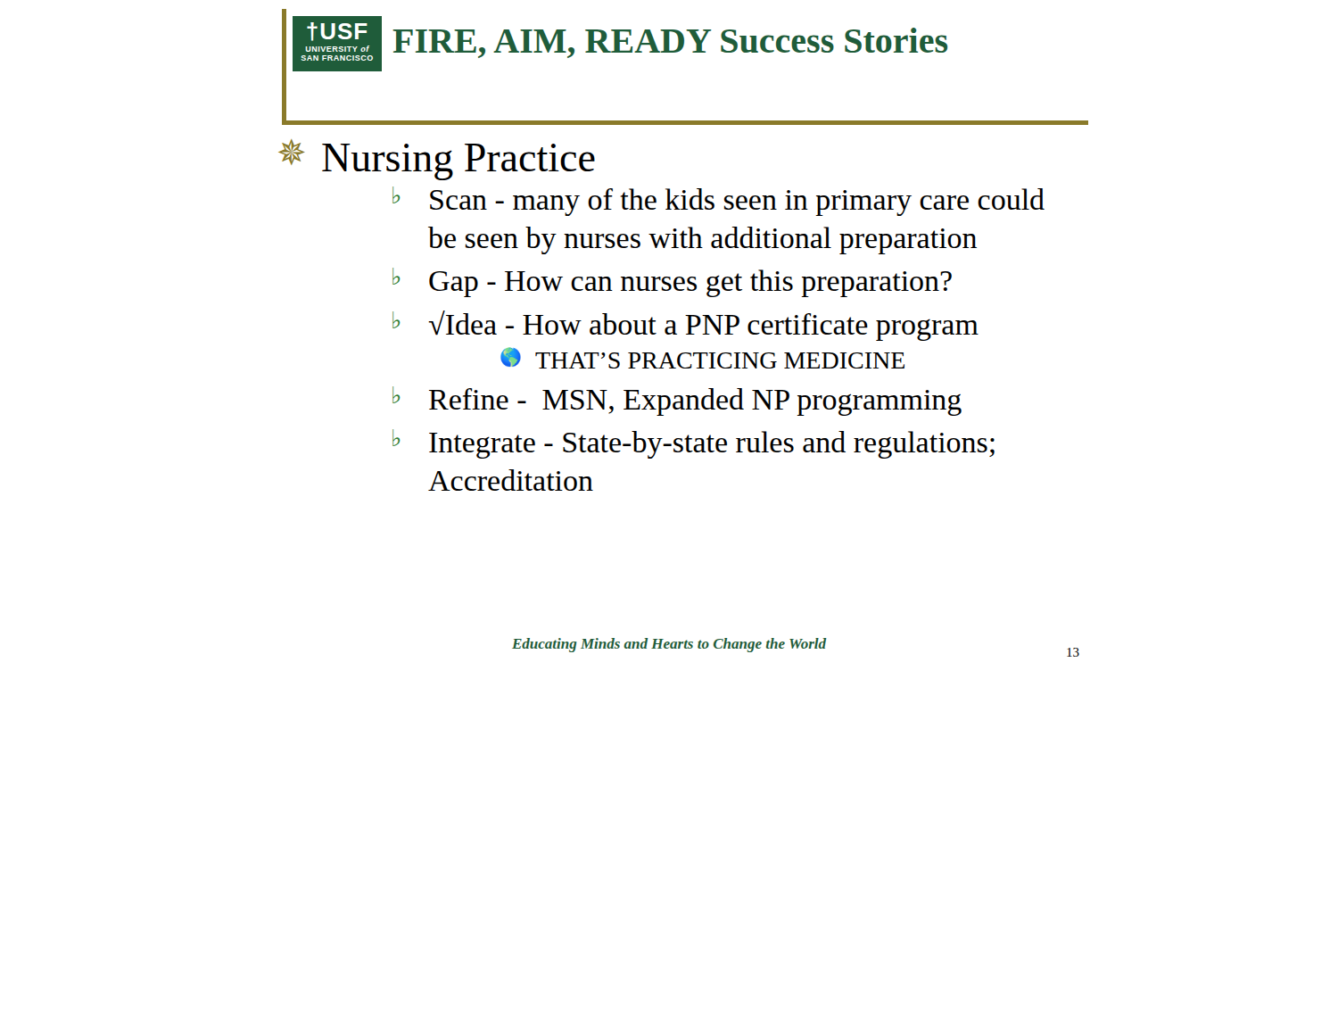†USF UNIVERSITY of SAN FRANCISCO
FIRE, AIM, READY Success Stories
✵Nursing Practice
♭Scan - many of the kids seen in primary care could be seen by nurses with additional preparation
♭Gap - How can nurses get this preparation?
♭√Idea - How about a PNP certificate program
🌎THAT’S PRACTICING MEDICINE
♭Refine - MSN, Expanded NP programming
♭Integrate - State-by-state rules and regulations; Accreditation
Educating Minds and Hearts to Change the World
13